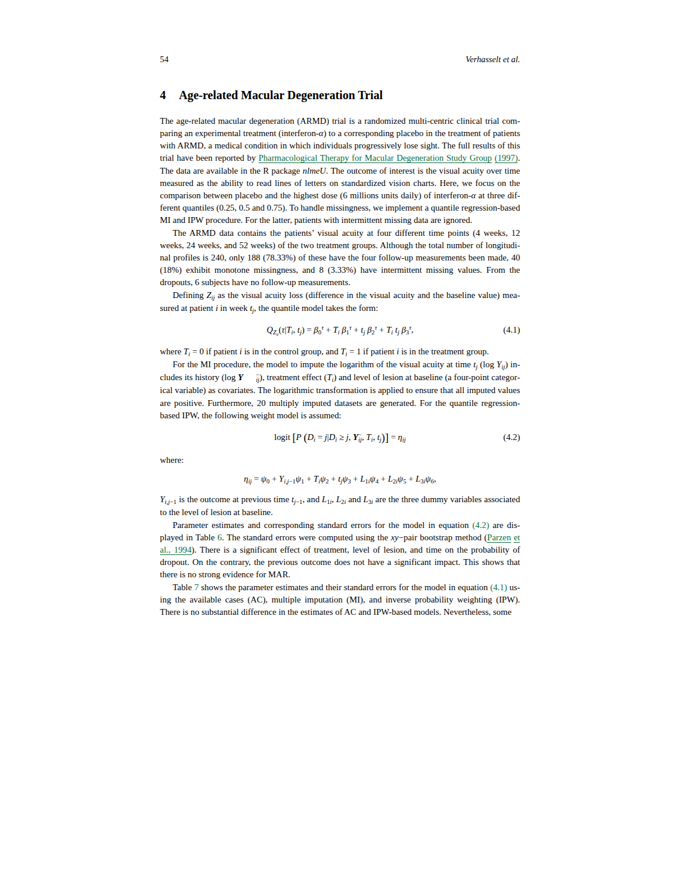54 Verhasselt et al.
4 Age-related Macular Degeneration Trial
The age-related macular degeneration (ARMD) trial is a randomized multi-centric clinical trial comparing an experimental treatment (interferon-α) to a corresponding placebo in the treatment of patients with ARMD, a medical condition in which individuals progressively lose sight. The full results of this trial have been reported by Pharmacological Therapy for Macular Degeneration Study Group (1997). The data are available in the R package nlmeU. The outcome of interest is the visual acuity over time measured as the ability to read lines of letters on standardized vision charts. Here, we focus on the comparison between placebo and the highest dose (6 millions units daily) of interferon-α at three different quantiles (0.25, 0.5 and 0.75). To handle missingness, we implement a quantile regression-based MI and IPW procedure. For the latter, patients with intermittent missing data are ignored.
The ARMD data contains the patients’ visual acuity at four different time points (4 weeks, 12 weeks, 24 weeks, and 52 weeks) of the two treatment groups. Although the total number of longitudinal profiles is 240, only 188 (78.33%) of these have the four follow-up measurements been made, 40 (18%) exhibit monotone missingness, and 8 (3.33%) have intermittent missing values. From the dropouts, 6 subjects have no follow-up measurements.
Defining Zij as the visual acuity loss (difference in the visual acuity and the baseline value) measured at patient i in week tj, the quantile model takes the form:
QZij(τ|Ti, tj) = β 0 τ + Ti β 1 τ + tj β 2 τ + Ti tj β 3 τ, (4.1)
where Ti = 0 if patient i is in the control group, and Ti = 1 if patient i is in the treatment group.
For the MI procedure, the model to impute the logarithm of the visual acuity at time tj (log Yij) includes its history (log Y~ij), treatment effect (Ti) and level of lesion at baseline (a four-point categorical variable) as covariates. The logarithmic transformation is applied to ensure that all imputed values are positive. Furthermore, 20 multiply imputed datasets are generated. For the quantile regression-based IPW, the following weight model is assumed:
logit [P (Di = j|Di ≥ j, Y~ij, Ti, tj)] = ηij (4.2)
where:
ηij = ψ 0 + Yi,j−1 ψ 1 + Tiψ 2 + tjψ 3 + L 1i ψ 4 + L 2i ψ 5 + L 3i ψ 6,
Yi,j−1 is the outcome at previous time tj−1, and L 1i, L 2i and L 3i are the three dummy variables associated to the level of lesion at baseline.
Parameter estimates and corresponding standard errors for the model in equation (4.2) are displayed in Table 6. The standard errors were computed using the xy−pair bootstrap method (Parzen et al., 1994). There is a significant effect of treatment, level of lesion, and time on the probability of dropout. On the contrary, the previous outcome does not have a significant impact. This shows that there is no strong evidence for MAR.
Table 7 shows the parameter estimates and their standard errors for the model in equation (4.1) using the available cases (AC), multiple imputation (MI), and inverse probability weighting (IPW). There is no substantial difference in the estimates of AC and IPW-based models. Nevertheless, some